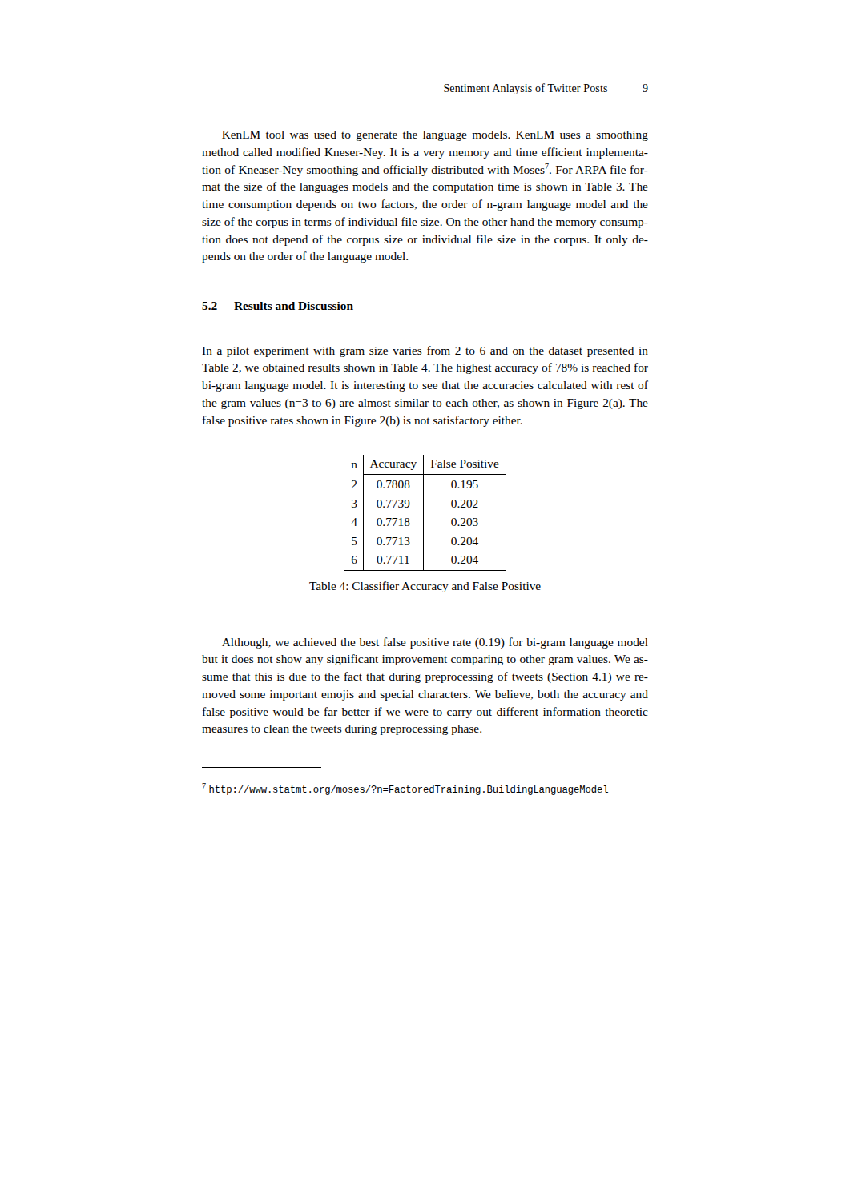Sentiment Anlaysis of Twitter Posts 9
KenLM tool was used to generate the language models. KenLM uses a smoothing method called modified Kneser-Ney. It is a very memory and time efficient implementation of Kneaser-Ney smoothing and officially distributed with Moses7. For ARPA file format the size of the languages models and the computation time is shown in Table 3. The time consumption depends on two factors, the order of n-gram language model and the size of the corpus in terms of individual file size. On the other hand the memory consumption does not depend of the corpus size or individual file size in the corpus. It only depends on the order of the language model.
5.2 Results and Discussion
In a pilot experiment with gram size varies from 2 to 6 and on the dataset presented in Table 2, we obtained results shown in Table 4. The highest accuracy of 78% is reached for bi-gram language model. It is interesting to see that the accuracies calculated with rest of the gram values (n=3 to 6) are almost similar to each other, as shown in Figure 2(a). The false positive rates shown in Figure 2(b) is not satisfactory either.
| n | Accuracy | False Positive |
| --- | --- | --- |
| 2 | 0.7808 | 0.195 |
| 3 | 0.7739 | 0.202 |
| 4 | 0.7718 | 0.203 |
| 5 | 0.7713 | 0.204 |
| 6 | 0.7711 | 0.204 |
Table 4: Classifier Accuracy and False Positive
Although, we achieved the best false positive rate (0.19) for bi-gram language model but it does not show any significant improvement comparing to other gram values. We assume that this is due to the fact that during preprocessing of tweets (Section 4.1) we removed some important emojis and special characters. We believe, both the accuracy and false positive would be far better if we were to carry out different information theoretic measures to clean the tweets during preprocessing phase.
7http://www.statmt.org/moses/?n=FactoredTraining.BuildingLanguageModel